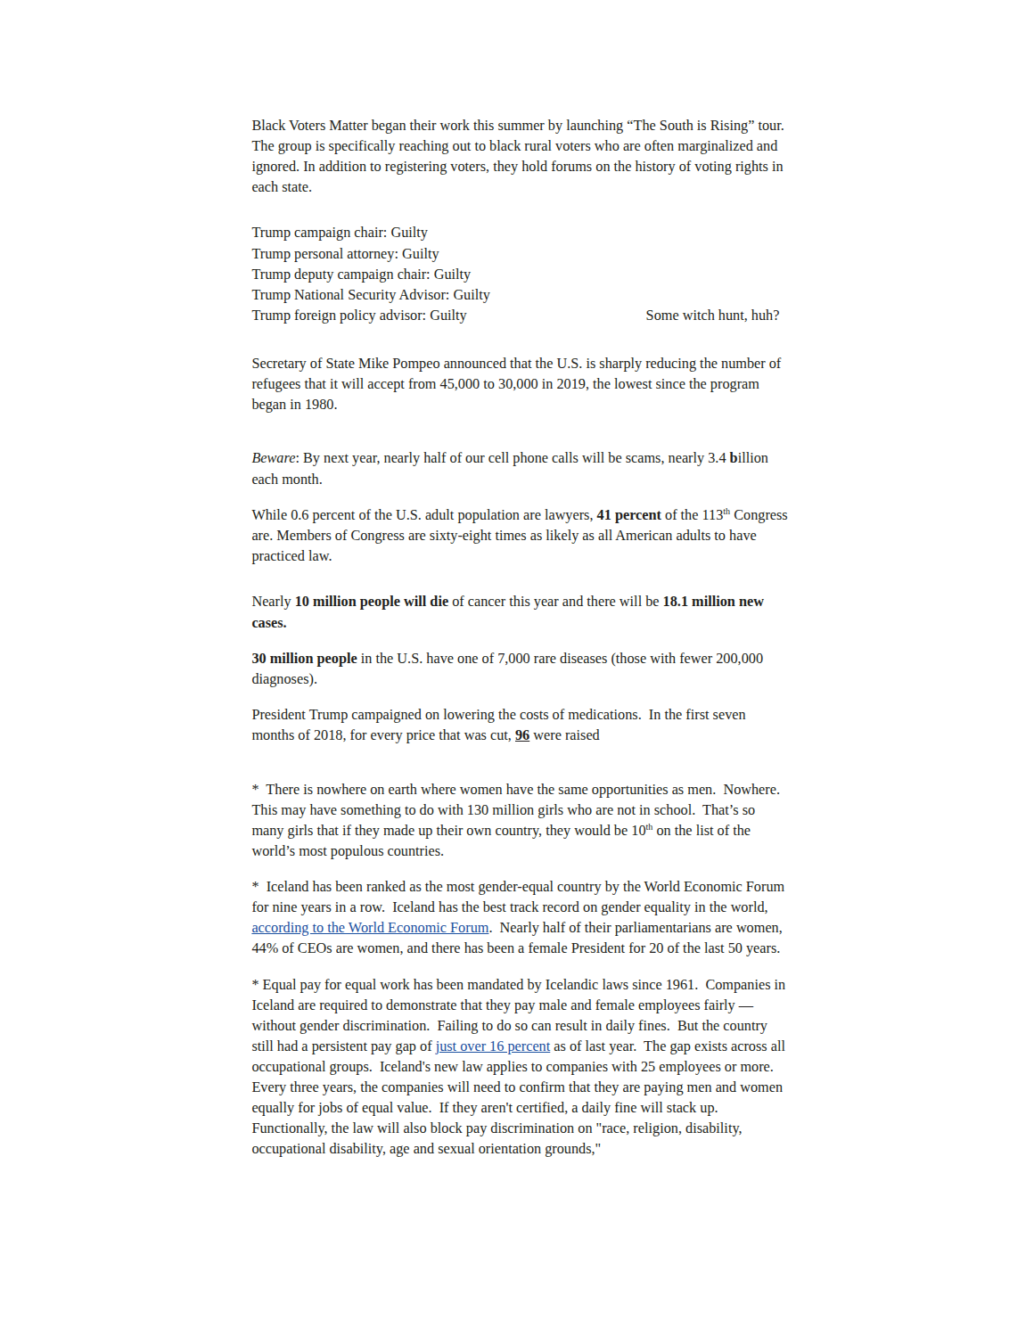Black Voters Matter began their work this summer by launching “The South is Rising” tour. The group is specifically reaching out to black rural voters who are often marginalized and ignored. In addition to registering voters, they hold forums on the history of voting rights in each state.
Trump campaign chair: Guilty
Trump personal attorney: Guilty
Trump deputy campaign chair: Guilty
Trump National Security Advisor: Guilty
Trump foreign policy advisor: Guilty Some witch hunt, huh?
Secretary of State Mike Pompeo announced that the U.S. is sharply reducing the number of refugees that it will accept from 45,000 to 30,000 in 2019, the lowest since the program began in 1980.
Beware: By next year, nearly half of our cell phone calls will be scams, nearly 3.4 billion each month.
While 0.6 percent of the U.S. adult population are lawyers, 41 percent of the 113th Congress are. Members of Congress are sixty-eight times as likely as all American adults to have practiced law.
Nearly 10 million people will die of cancer this year and there will be 18.1 million new cases.
30 million people in the U.S. have one of 7,000 rare diseases (those with fewer 200,000 diagnoses).
President Trump campaigned on lowering the costs of medications. In the first seven months of 2018, for every price that was cut, 96 were raised
* There is nowhere on earth where women have the same opportunities as men. Nowhere. This may have something to do with 130 million girls who are not in school. That’s so many girls that if they made up their own country, they would be 10th on the list of the world’s most populous countries.
* Iceland has been ranked as the most gender-equal country by the World Economic Forum for nine years in a row. Iceland has the best track record on gender equality in the world, according to the World Economic Forum. Nearly half of their parliamentarians are women, 44% of CEOs are women, and there has been a female President for 20 of the last 50 years.
* Equal pay for equal work has been mandated by Icelandic laws since 1961. Companies in Iceland are required to demonstrate that they pay male and female employees fairly — without gender discrim­ination. Failing to do so can result in daily fines. But the country still had a persistent pay gap of just over 16 percent as of last year. The gap exists across all occupational groups. Iceland's new law applies to companies with 25 employees or more. Every three years, the companies will need to confirm that they are paying men and women equally for jobs of equal value. If they aren't certified, a daily fine will stack up. Functionally, the law will also block pay discrimination on "race, religion, disability, occupational disability, age and sexual orientation grounds,"